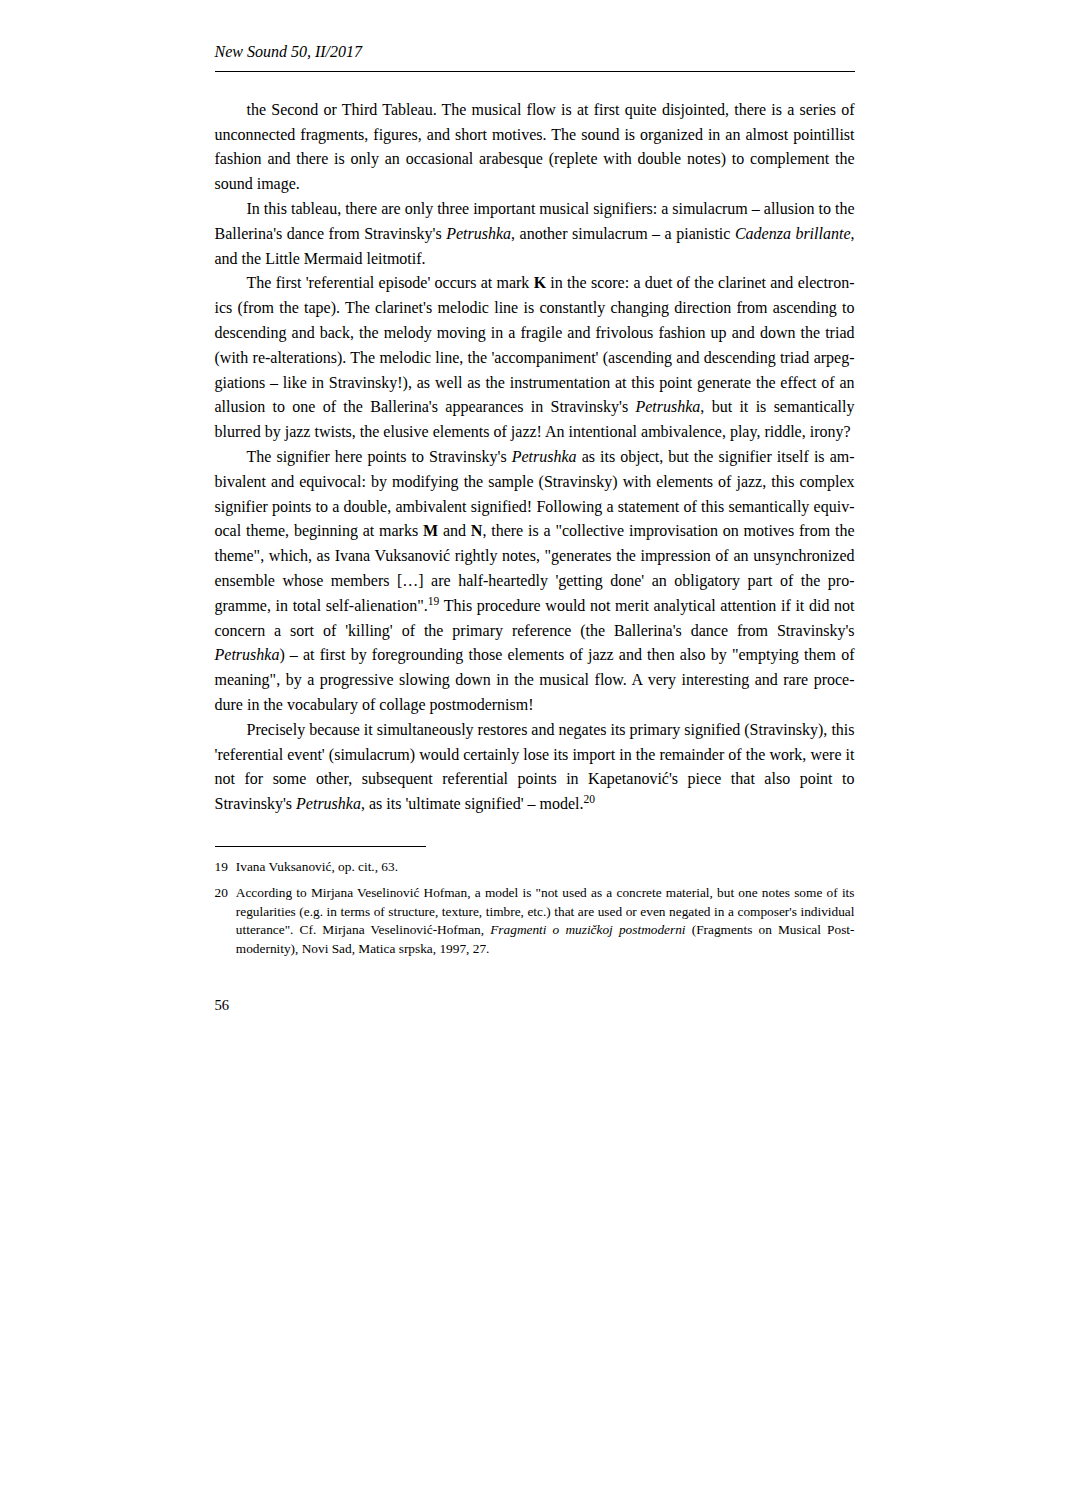New Sound 50, II/2017
the Second or Third Tableau. The musical flow is at first quite disjointed, there is a series of unconnected fragments, figures, and short motives. The sound is organized in an almost pointillist fashion and there is only an occasional arabesque (replete with double notes) to complement the sound image.
In this tableau, there are only three important musical signifiers: a simulacrum – allusion to the Ballerina's dance from Stravinsky's Petrushka, another simulacrum – a pianistic Cadenza brillante, and the Little Mermaid leitmotif.
The first 'referential episode' occurs at mark K in the score: a duet of the clarinet and electronics (from the tape). The clarinet's melodic line is constantly changing direction from ascending to descending and back, the melody moving in a fragile and frivolous fashion up and down the triad (with re-alterations). The melodic line, the 'accompaniment' (ascending and descending triad arpeggiations – like in Stravinsky!), as well as the instrumentation at this point generate the effect of an allusion to one of the Ballerina's appearances in Stravinsky's Petrushka, but it is semantically blurred by jazz twists, the elusive elements of jazz! An intentional ambivalence, play, riddle, irony?
The signifier here points to Stravinsky's Petrushka as its object, but the signifier itself is ambivalent and equivocal: by modifying the sample (Stravinsky) with elements of jazz, this complex signifier points to a double, ambivalent signified! Following a statement of this semantically equivocal theme, beginning at marks M and N, there is a "collective improvisation on motives from the theme", which, as Ivana Vuksanović rightly notes, "generates the impression of an unsynchronized ensemble whose members […] are half-heartedly 'getting done' an obligatory part of the programme, in total self-alienation".19 This procedure would not merit analytical attention if it did not concern a sort of 'killing' of the primary reference (the Ballerina's dance from Stravinsky's Petrushka) – at first by foregrounding those elements of jazz and then also by "emptying them of meaning", by a progressive slowing down in the musical flow. A very interesting and rare procedure in the vocabulary of collage postmodernism!
Precisely because it simultaneously restores and negates its primary signified (Stravinsky), this 'referential event' (simulacrum) would certainly lose its import in the remainder of the work, were it not for some other, subsequent referential points in Kapetanović's piece that also point to Stravinsky's Petrushka, as its 'ultimate signified' – model.20
19 Ivana Vuksanović, op. cit., 63.
20 According to Mirjana Veselinović Hofman, a model is "not used as a concrete material, but one notes some of its regularities (e.g. in terms of structure, texture, timbre, etc.) that are used or even negated in a composer's individual utterance". Cf. Mirjana Veselinović-Hofman, Fragmenti o muzičkoj postmoderni (Fragments on Musical Post-modernity), Novi Sad, Matica srpska, 1997, 27.
56